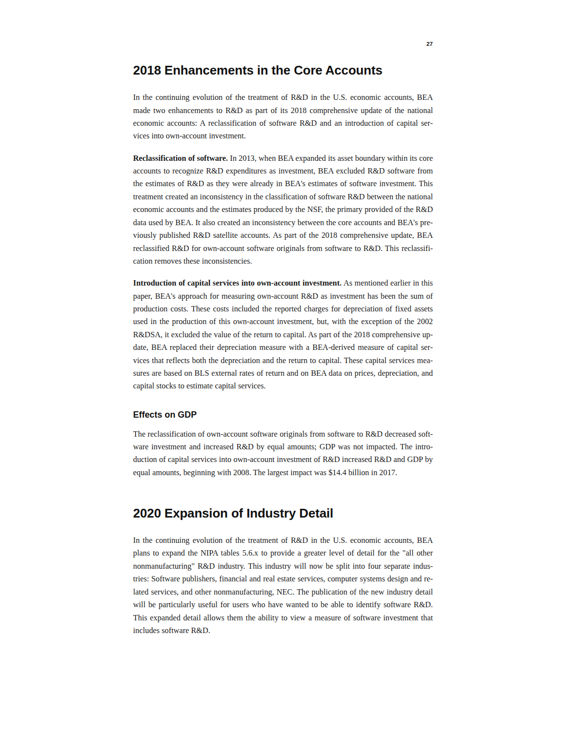27
2018 Enhancements in the Core Accounts
In the continuing evolution of the treatment of R&D in the U.S. economic accounts, BEA made two enhancements to R&D as part of its 2018 comprehensive update of the national economic accounts: A reclassification of software R&D and an introduction of capital services into own-account investment.
Reclassification of software. In 2013, when BEA expanded its asset boundary within its core accounts to recognize R&D expenditures as investment, BEA excluded R&D software from the estimates of R&D as they were already in BEA's estimates of software investment. This treatment created an inconsistency in the classification of software R&D between the national economic accounts and the estimates produced by the NSF, the primary provided of the R&D data used by BEA. It also created an inconsistency between the core accounts and BEA's previously published R&D satellite accounts. As part of the 2018 comprehensive update, BEA reclassified R&D for own-account software originals from software to R&D. This reclassification removes these inconsistencies.
Introduction of capital services into own-account investment. As mentioned earlier in this paper, BEA's approach for measuring own-account R&D as investment has been the sum of production costs. These costs included the reported charges for depreciation of fixed assets used in the production of this own-account investment, but, with the exception of the 2002 R&DSA, it excluded the value of the return to capital. As part of the 2018 comprehensive update, BEA replaced their depreciation measure with a BEA-derived measure of capital services that reflects both the depreciation and the return to capital. These capital services measures are based on BLS external rates of return and on BEA data on prices, depreciation, and capital stocks to estimate capital services.
Effects on GDP
The reclassification of own-account software originals from software to R&D decreased software investment and increased R&D by equal amounts; GDP was not impacted. The introduction of capital services into own-account investment of R&D increased R&D and GDP by equal amounts, beginning with 2008. The largest impact was $14.4 billion in 2017.
2020 Expansion of Industry Detail
In the continuing evolution of the treatment of R&D in the U.S. economic accounts, BEA plans to expand the NIPA tables 5.6.x to provide a greater level of detail for the "all other nonmanufacturing" R&D industry. This industry will now be split into four separate industries: Software publishers, financial and real estate services, computer systems design and related services, and other nonmanufacturing, NEC. The publication of the new industry detail will be particularly useful for users who have wanted to be able to identify software R&D. This expanded detail allows them the ability to view a measure of software investment that includes software R&D.